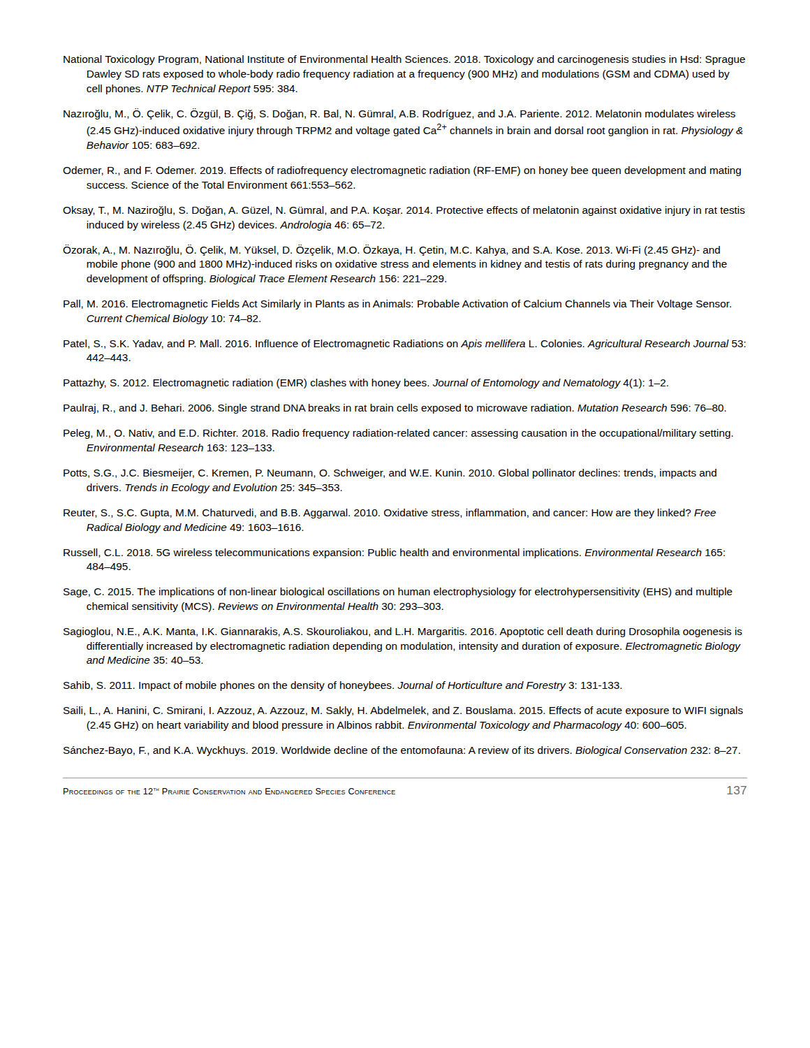National Toxicology Program, National Institute of Environmental Health Sciences. 2018. Toxicology and carcinogenesis studies in Hsd: Sprague Dawley SD rats exposed to whole-body radio frequency radiation at a frequency (900 MHz) and modulations (GSM and CDMA) used by cell phones. NTP Technical Report 595: 384.
Nazıroğlu, M., Ö. Çelik, C. Özgül, B. Çiğ, S. Doğan, R. Bal, N. Gümral, A.B. Rodríguez, and J.A. Pariente. 2012. Melatonin modulates wireless (2.45 GHz)-induced oxidative injury through TRPM2 and voltage gated Ca2+ channels in brain and dorsal root ganglion in rat. Physiology & Behavior 105: 683–692.
Odemer, R., and F. Odemer. 2019. Effects of radiofrequency electromagnetic radiation (RF-EMF) on honey bee queen development and mating success. Science of the Total Environment 661:553–562.
Oksay, T., M. Naziroğlu, S. Doğan, A. Güzel, N. Gümral, and P.A. Koşar. 2014. Protective effects of melatonin against oxidative injury in rat testis induced by wireless (2.45 GHz) devices. Andrologia 46: 65–72.
Özorak, A., M. Nazıroğlu, Ö. Çelik, M. Yüksel, D. Özçelik, M.O. Özkaya, H. Çetin, M.C. Kahya, and S.A. Kose. 2013. Wi-Fi (2.45 GHz)- and mobile phone (900 and 1800 MHz)-induced risks on oxidative stress and elements in kidney and testis of rats during pregnancy and the development of offspring. Biological Trace Element Research 156: 221–229.
Pall, M. 2016. Electromagnetic Fields Act Similarly in Plants as in Animals: Probable Activation of Calcium Channels via Their Voltage Sensor. Current Chemical Biology 10: 74–82.
Patel, S., S.K. Yadav, and P. Mall. 2016. Influence of Electromagnetic Radiations on Apis mellifera L. Colonies. Agricultural Research Journal 53: 442–443.
Pattazhy, S. 2012. Electromagnetic radiation (EMR) clashes with honey bees. Journal of Entomology and Nematology 4(1): 1–2.
Paulraj, R., and J. Behari. 2006. Single strand DNA breaks in rat brain cells exposed to microwave radiation. Mutation Research 596: 76–80.
Peleg, M., O. Nativ, and E.D. Richter. 2018. Radio frequency radiation-related cancer: assessing causation in the occupational/military setting. Environmental Research 163: 123–133.
Potts, S.G., J.C. Biesmeijer, C. Kremen, P. Neumann, O. Schweiger, and W.E. Kunin. 2010. Global pollinator declines: trends, impacts and drivers. Trends in Ecology and Evolution 25: 345–353.
Reuter, S., S.C. Gupta, M.M. Chaturvedi, and B.B. Aggarwal. 2010. Oxidative stress, inflammation, and cancer: How are they linked? Free Radical Biology and Medicine 49: 1603–1616.
Russell, C.L. 2018. 5G wireless telecommunications expansion: Public health and environmental implications. Environmental Research 165: 484–495.
Sage, C. 2015. The implications of non-linear biological oscillations on human electrophysiology for electrohypersensitivity (EHS) and multiple chemical sensitivity (MCS). Reviews on Environmental Health 30: 293–303.
Sagioglou, N.E., A.K. Manta, I.K. Giannarakis, A.S. Skouroliakou, and L.H. Margaritis. 2016. Apoptotic cell death during Drosophila oogenesis is differentially increased by electromagnetic radiation depending on modulation, intensity and duration of exposure. Electromagnetic Biology and Medicine 35: 40–53.
Sahib, S. 2011. Impact of mobile phones on the density of honeybees. Journal of Horticulture and Forestry 3: 131-133.
Saili, L., A. Hanini, C. Smirani, I. Azzouz, A. Azzouz, M. Sakly, H. Abdelmelek, and Z. Bouslama. 2015. Effects of acute exposure to WIFI signals (2.45 GHz) on heart variability and blood pressure in Albinos rabbit. Environmental Toxicology and Pharmacology 40: 600–605.
Sánchez-Bayo, F., and K.A. Wyckhuys. 2019. Worldwide decline of the entomofauna: A review of its drivers. Biological Conservation 232: 8–27.
Proceedings of the 12th Prairie Conservation and Endangered Species Conference 137